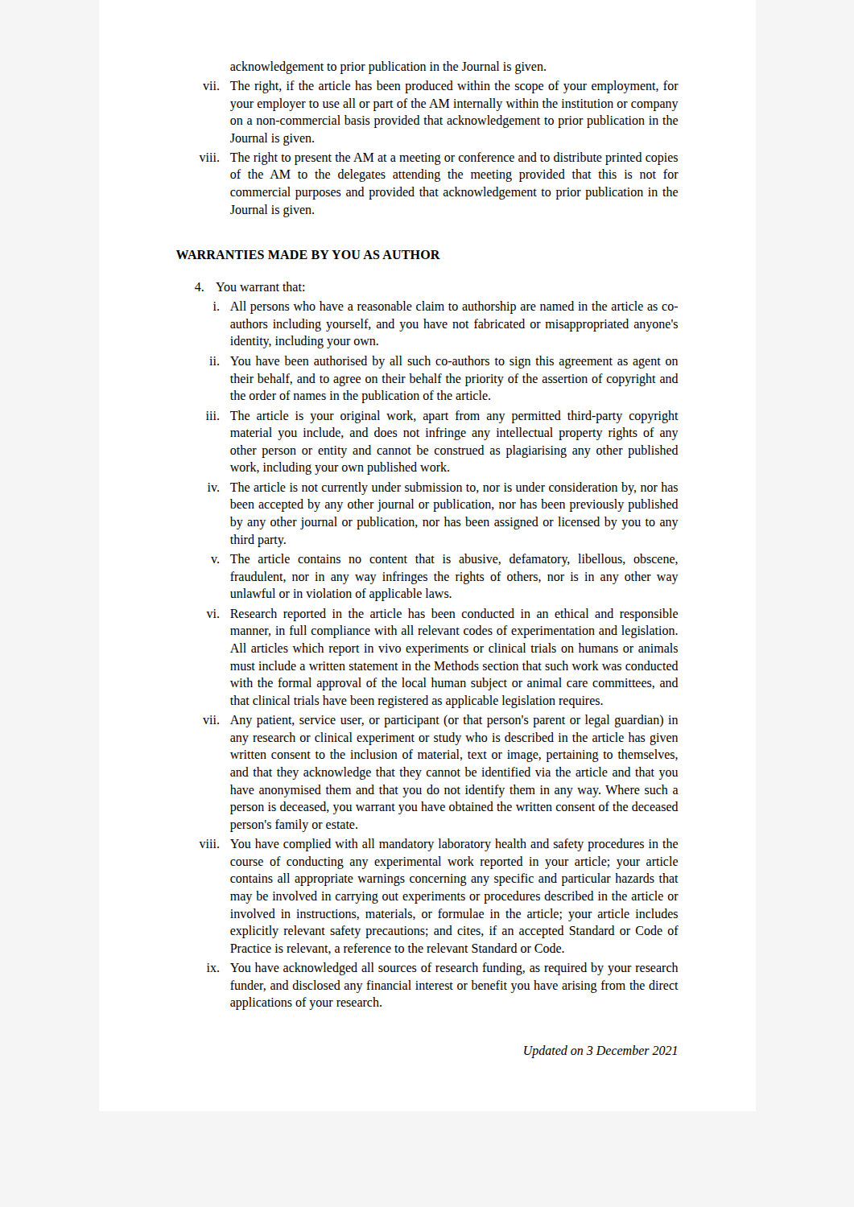acknowledgement to prior publication in the Journal is given.
vii. The right, if the article has been produced within the scope of your employment, for your employer to use all or part of the AM internally within the institution or company on a non-commercial basis provided that acknowledgement to prior publication in the Journal is given.
viii. The right to present the AM at a meeting or conference and to distribute printed copies of the AM to the delegates attending the meeting provided that this is not for commercial purposes and provided that acknowledgement to prior publication in the Journal is given.
Warranties made by you as author
4. You warrant that:
i. All persons who have a reasonable claim to authorship are named in the article as co-authors including yourself, and you have not fabricated or misappropriated anyone's identity, including your own.
ii. You have been authorised by all such co-authors to sign this agreement as agent on their behalf, and to agree on their behalf the priority of the assertion of copyright and the order of names in the publication of the article.
iii. The article is your original work, apart from any permitted third-party copyright material you include, and does not infringe any intellectual property rights of any other person or entity and cannot be construed as plagiarising any other published work, including your own published work.
iv. The article is not currently under submission to, nor is under consideration by, nor has been accepted by any other journal or publication, nor has been previously published by any other journal or publication, nor has been assigned or licensed by you to any third party.
v. The article contains no content that is abusive, defamatory, libellous, obscene, fraudulent, nor in any way infringes the rights of others, nor is in any other way unlawful or in violation of applicable laws.
vi. Research reported in the article has been conducted in an ethical and responsible manner, in full compliance with all relevant codes of experimentation and legislation. All articles which report in vivo experiments or clinical trials on humans or animals must include a written statement in the Methods section that such work was conducted with the formal approval of the local human subject or animal care committees, and that clinical trials have been registered as applicable legislation requires.
vii. Any patient, service user, or participant (or that person's parent or legal guardian) in any research or clinical experiment or study who is described in the article has given written consent to the inclusion of material, text or image, pertaining to themselves, and that they acknowledge that they cannot be identified via the article and that you have anonymised them and that you do not identify them in any way. Where such a person is deceased, you warrant you have obtained the written consent of the deceased person's family or estate.
viii. You have complied with all mandatory laboratory health and safety procedures in the course of conducting any experimental work reported in your article; your article contains all appropriate warnings concerning any specific and particular hazards that may be involved in carrying out experiments or procedures described in the article or involved in instructions, materials, or formulae in the article; your article includes explicitly relevant safety precautions; and cites, if an accepted Standard or Code of Practice is relevant, a reference to the relevant Standard or Code.
ix. You have acknowledged all sources of research funding, as required by your research funder, and disclosed any financial interest or benefit you have arising from the direct applications of your research.
Updated on 3 December 2021